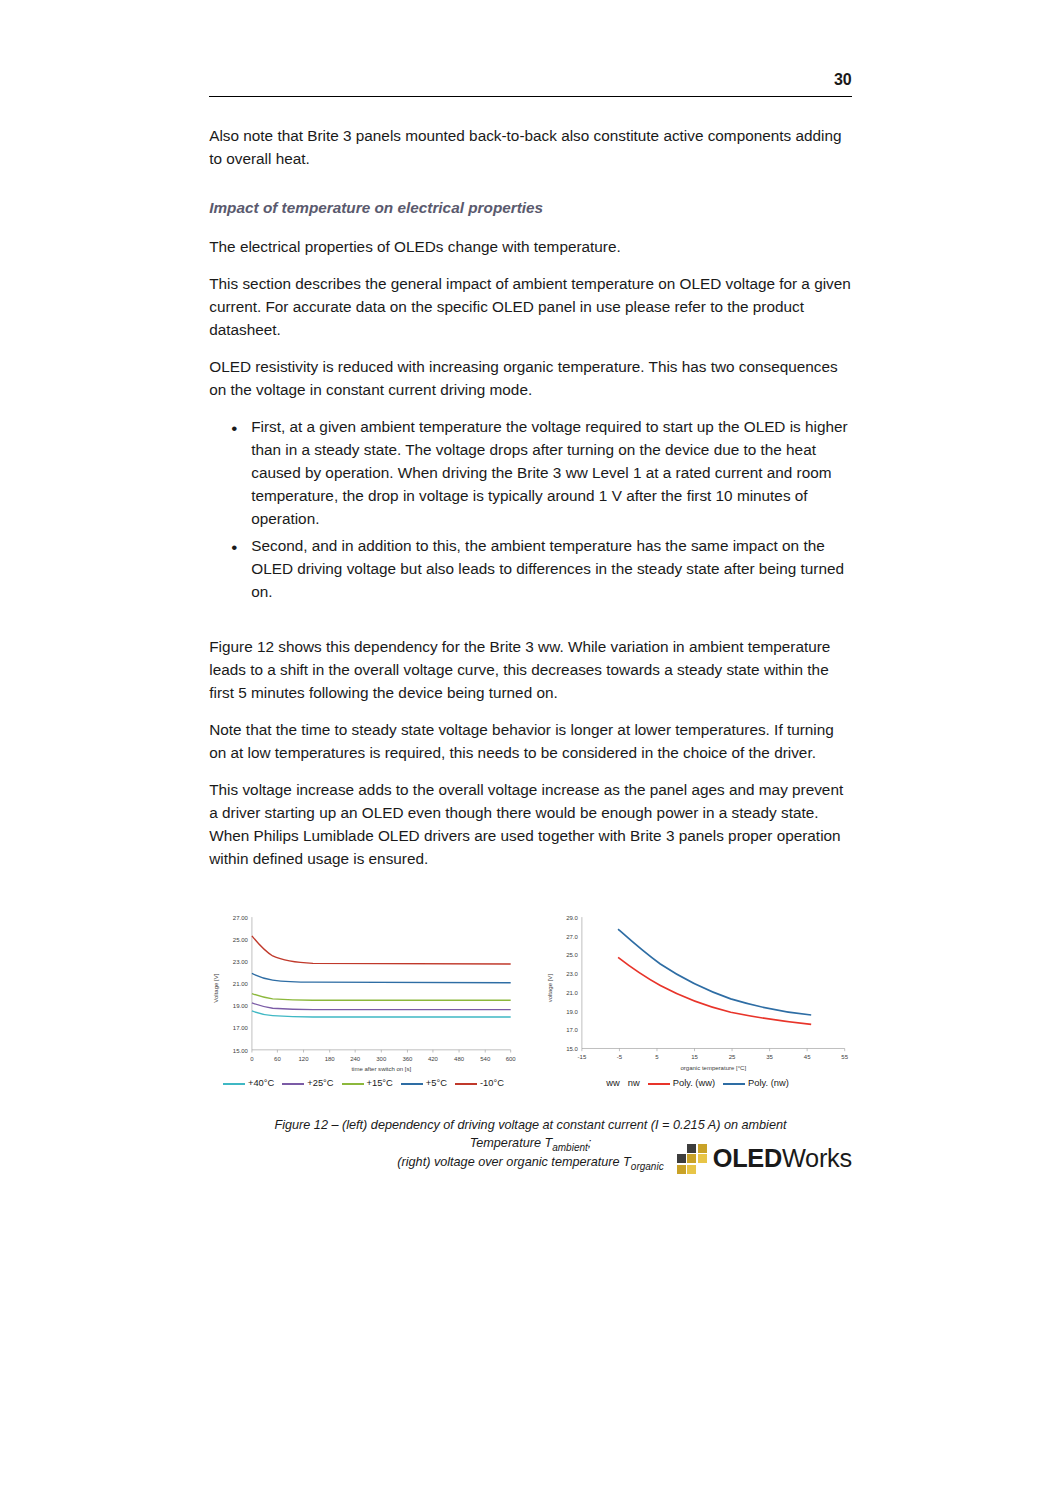30
Also note that Brite 3 panels mounted back-to-back also constitute active components adding to overall heat.
Impact of temperature on electrical properties
The electrical properties of OLEDs change with temperature.
This section describes the general impact of ambient temperature on OLED voltage for a given current. For accurate data on the specific OLED panel in use please refer to the product datasheet.
OLED resistivity is reduced with increasing organic temperature. This has two consequences on the voltage in constant current driving mode.
First, at a given ambient temperature the voltage required to start up the OLED is higher than in a steady state. The voltage drops after turning on the device due to the heat caused by operation. When driving the Brite 3 ww Level 1 at a rated current and room temperature, the drop in voltage is typically around 1 V after the first 10 minutes of operation.
Second, and in addition to this, the ambient temperature has the same impact on the OLED driving voltage but also leads to differences in the steady state after being turned on.
Figure 12 shows this dependency for the Brite 3 ww. While variation in ambient temperature leads to a shift in the overall voltage curve, this decreases towards a steady state within the first 5 minutes following the device being turned on.
Note that the time to steady state voltage behavior is longer at lower temperatures. If turning on at low temperatures is required, this needs to be considered in the choice of the driver.
This voltage increase adds to the overall voltage increase as the panel ages and may prevent a driver starting up an OLED even though there would be enough power in a steady state.
When Philips Lumiblade OLED drivers are used together with Brite 3 panels proper operation within defined usage is ensured.
Voltage [V] 27.00 25.00 23.00 21.00 19.00 17.00 15.00 0 60 120 180 240 300 360 420 480 540 600 time after switch on [s]
+40°C
+25°C
+15°C
+5°C
-10°C
voltage [V] 29.0 27.0 25.0 23.0 21.0 19.0 17.0 15.0 -15 -5 5 15 25 35 45 55 organic temperature [°C]
ww
nw
Poly. (ww)
Poly. (nw)
Figure 12 – (left) dependency of driving voltage at constant current (I = 0.215 A) on ambient Temperature Tambient;
(right) voltage over organic temperature Torganic
OLEDWorks